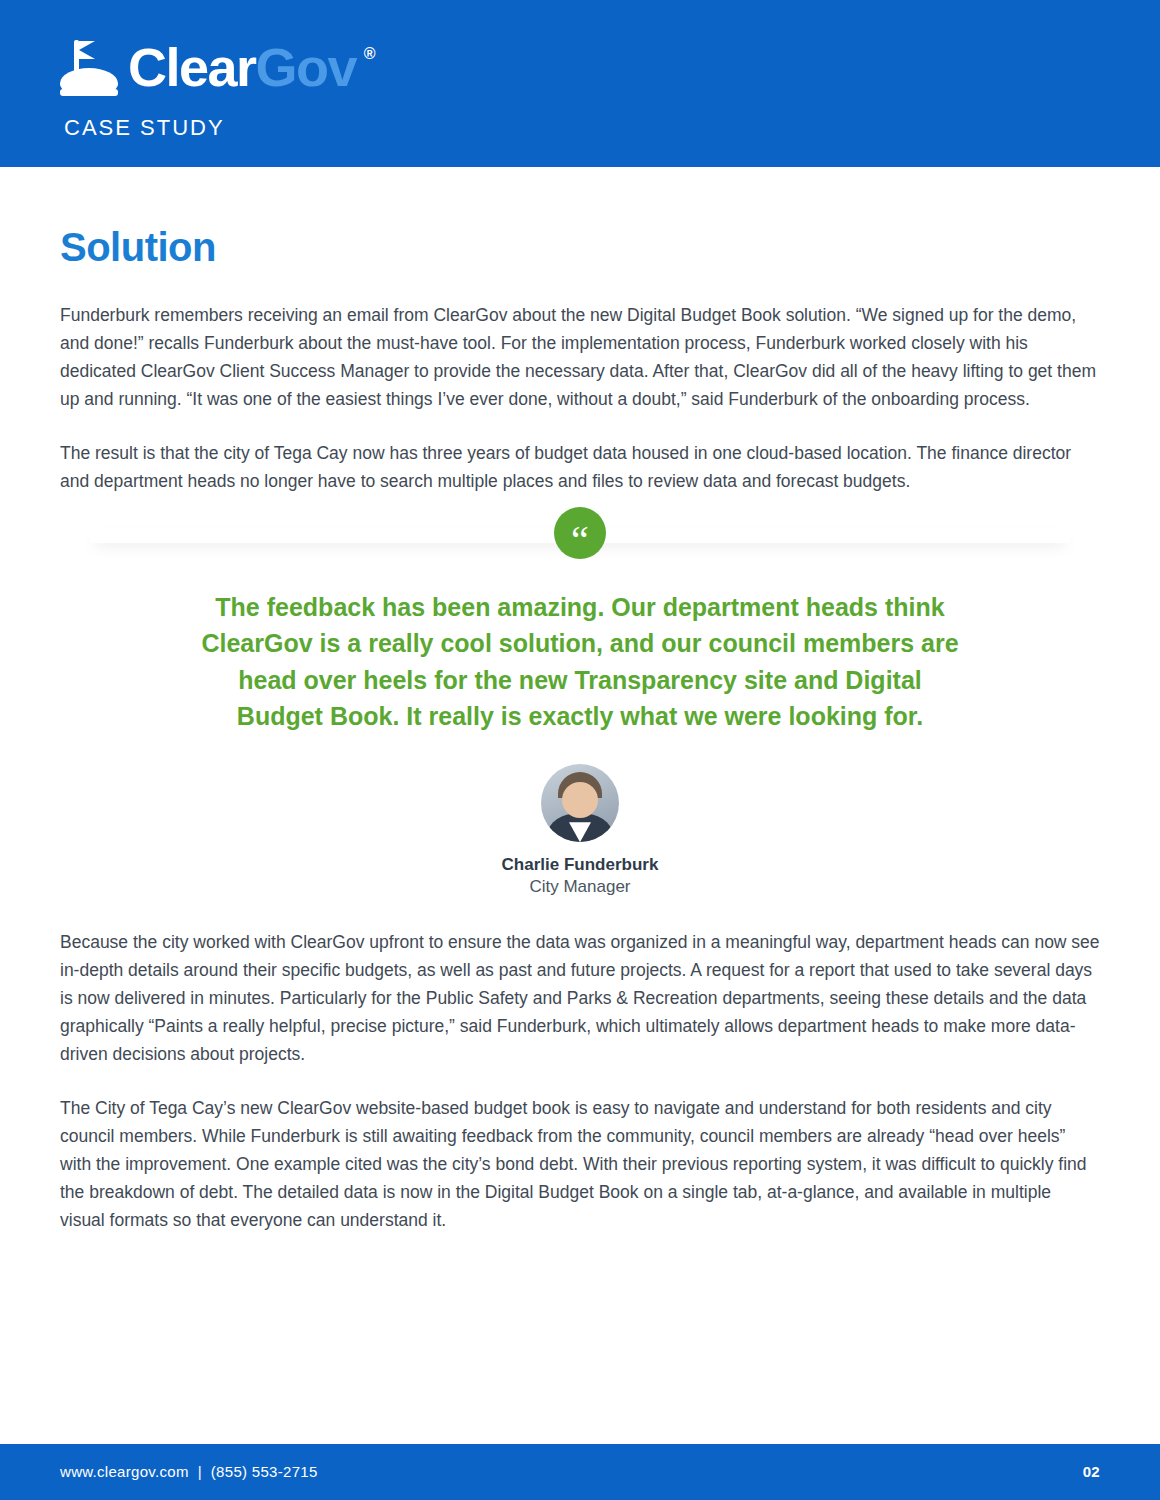ClearGov®
CASE STUDY
Solution
Funderburk remembers receiving an email from ClearGov about the new Digital Budget Book solution. “We signed up for the demo, and done!” recalls Funderburk about the must-have tool. For the implementation process, Funderburk worked closely with his dedicated ClearGov Client Success Manager to provide the necessary data. After that, ClearGov did all of the heavy lifting to get them up and running. “It was one of the easiest things I’ve ever done, without a doubt,” said Funderburk of the onboarding process.
The result is that the city of Tega Cay now has three years of budget data housed in one cloud-based location. The finance director and department heads no longer have to search multiple places and files to review data and forecast budgets.
“
The feedback has been amazing. Our department heads think ClearGov is a really cool solution, and our council members are head over heels for the new Transparency site and Digital Budget Book. It really is exactly what we were looking for.
Charlie Funderburk
City Manager
Because the city worked with ClearGov upfront to ensure the data was organized in a meaningful way, department heads can now see in-depth details around their specific budgets, as well as past and future projects. A request for a report that used to take several days is now delivered in minutes. Particularly for the Public Safety and Parks & Recreation departments, seeing these details and the data graphically “Paints a really helpful, precise picture,” said Funderburk, which ultimately allows department heads to make more data-driven decisions about projects.
The City of Tega Cay’s new ClearGov website-based budget book is easy to navigate and understand for both residents and city council members. While Funderburk is still awaiting feedback from the community, council members are already “head over heels” with the improvement. One example cited was the city’s bond debt. With their previous reporting system, it was difficult to quickly find the breakdown of debt. The detailed data is now in the Digital Budget Book on a single tab, at-a-glance, and available in multiple visual formats so that everyone can understand it.
www.cleargov.com | (855) 553-2715
02